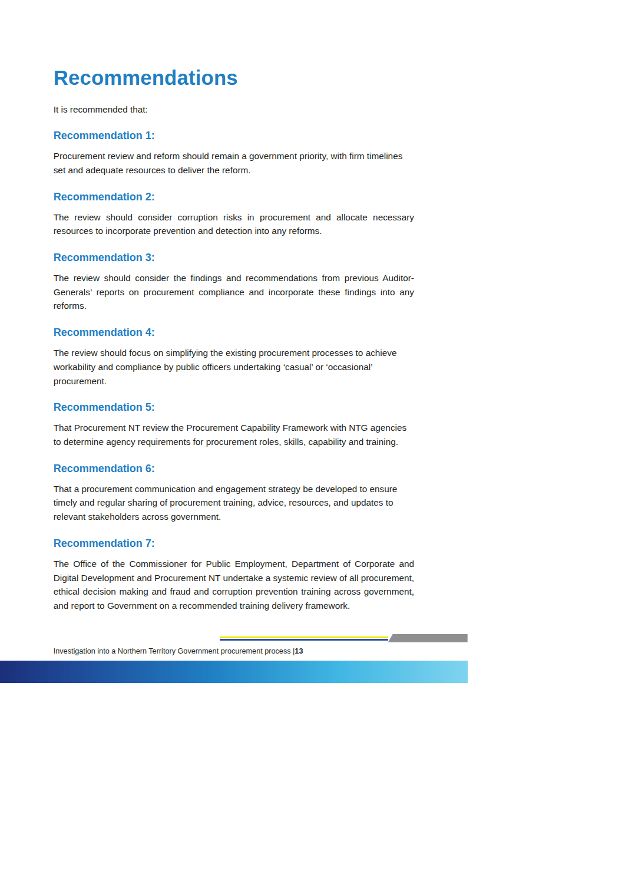Recommendations
It is recommended that:
Recommendation 1:
Procurement review and reform should remain a government priority, with firm timelines set and adequate resources to deliver the reform.
Recommendation 2:
The review should consider corruption risks in procurement and allocate necessary resources to incorporate prevention and detection into any reforms.
Recommendation 3:
The review should consider the findings and recommendations from previous Auditor-Generals’ reports on procurement compliance and incorporate these findings into any reforms.
Recommendation 4:
The review should focus on simplifying the existing procurement processes to achieve workability and compliance by public officers undertaking ‘casual’ or ‘occasional’ procurement.
Recommendation 5:
That Procurement NT review the Procurement Capability Framework with NTG agencies to determine agency requirements for procurement roles, skills, capability and training.
Recommendation 6:
That a procurement communication and engagement strategy be developed to ensure timely and regular sharing of procurement training, advice, resources, and updates to relevant stakeholders across government.
Recommendation 7:
The Office of the Commissioner for Public Employment, Department of Corporate and Digital Development and Procurement NT undertake a systemic review of all procurement, ethical decision making and fraud and corruption prevention training across government, and report to Government on a recommended training delivery framework.
Investigation into a Northern Territory Government procurement process |13